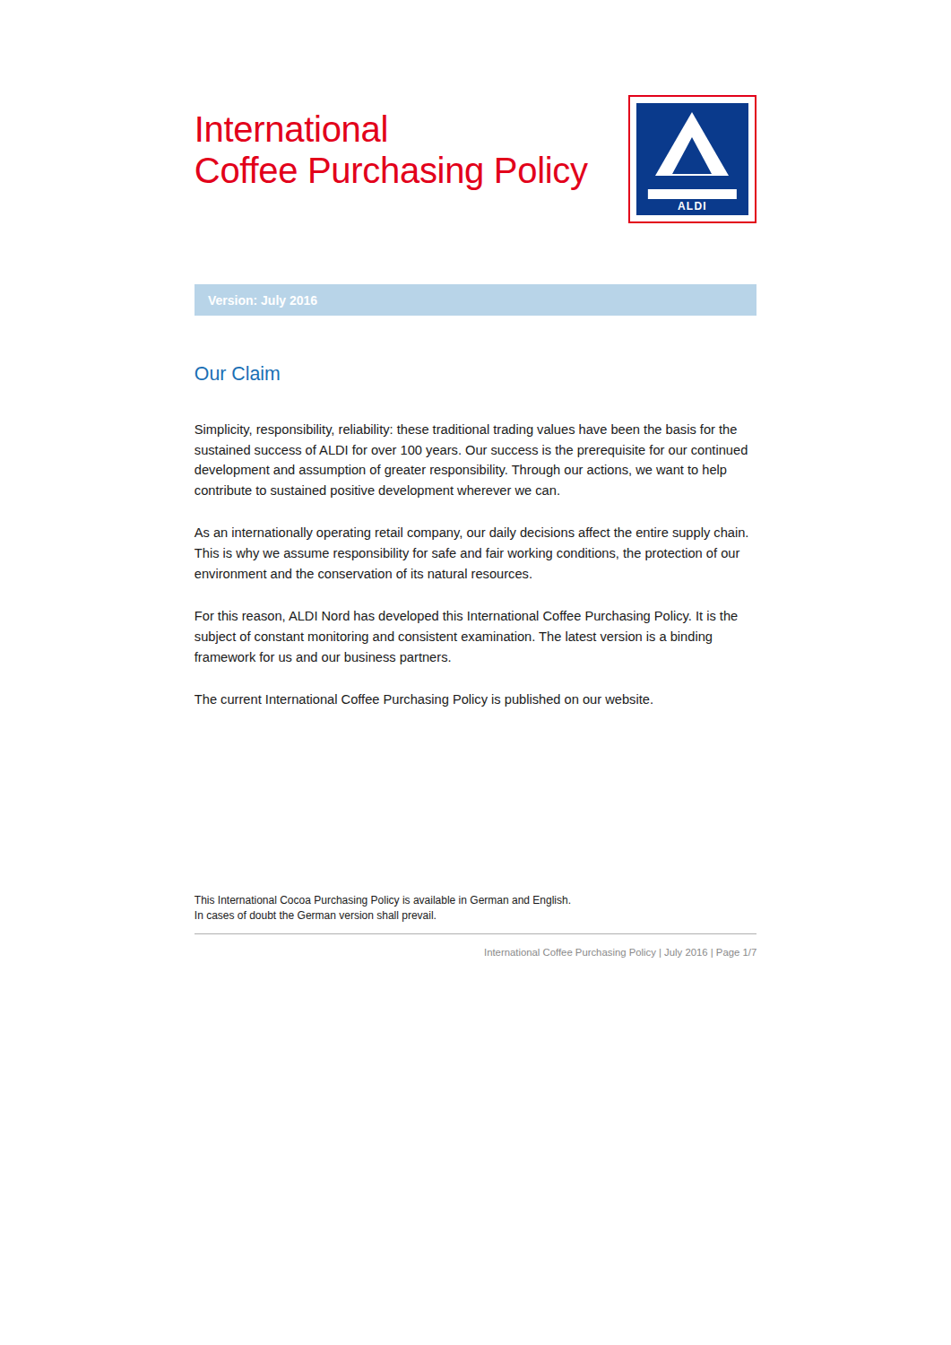International
Coffee Purchasing Policy
ALDI
Version: July 2016
Our Claim
Simplicity, responsibility, reliability: these traditional trading values have been the basis for the sustained success of ALDI for over 100 years. Our success is the prerequisite for our continued development and assumption of greater responsibility. Through our actions, we want to help contribute to sustained positive development wherever we can.
As an internationally operating retail company, our daily decisions affect the entire supply chain. This is why we assume responsibility for safe and fair working conditions, the protection of our environment and the conservation of its natural resources.
For this reason, ALDI Nord has developed this International Coffee Purchasing Policy. It is the subject of constant monitoring and consistent examination. The latest version is a binding framework for us and our business partners.
The current International Coffee Purchasing Policy is published on our website.
This International Cocoa Purchasing Policy is available in German and English.
In cases of doubt the German version shall prevail.
International Coffee Purchasing Policy | July 2016 | Page 1/7